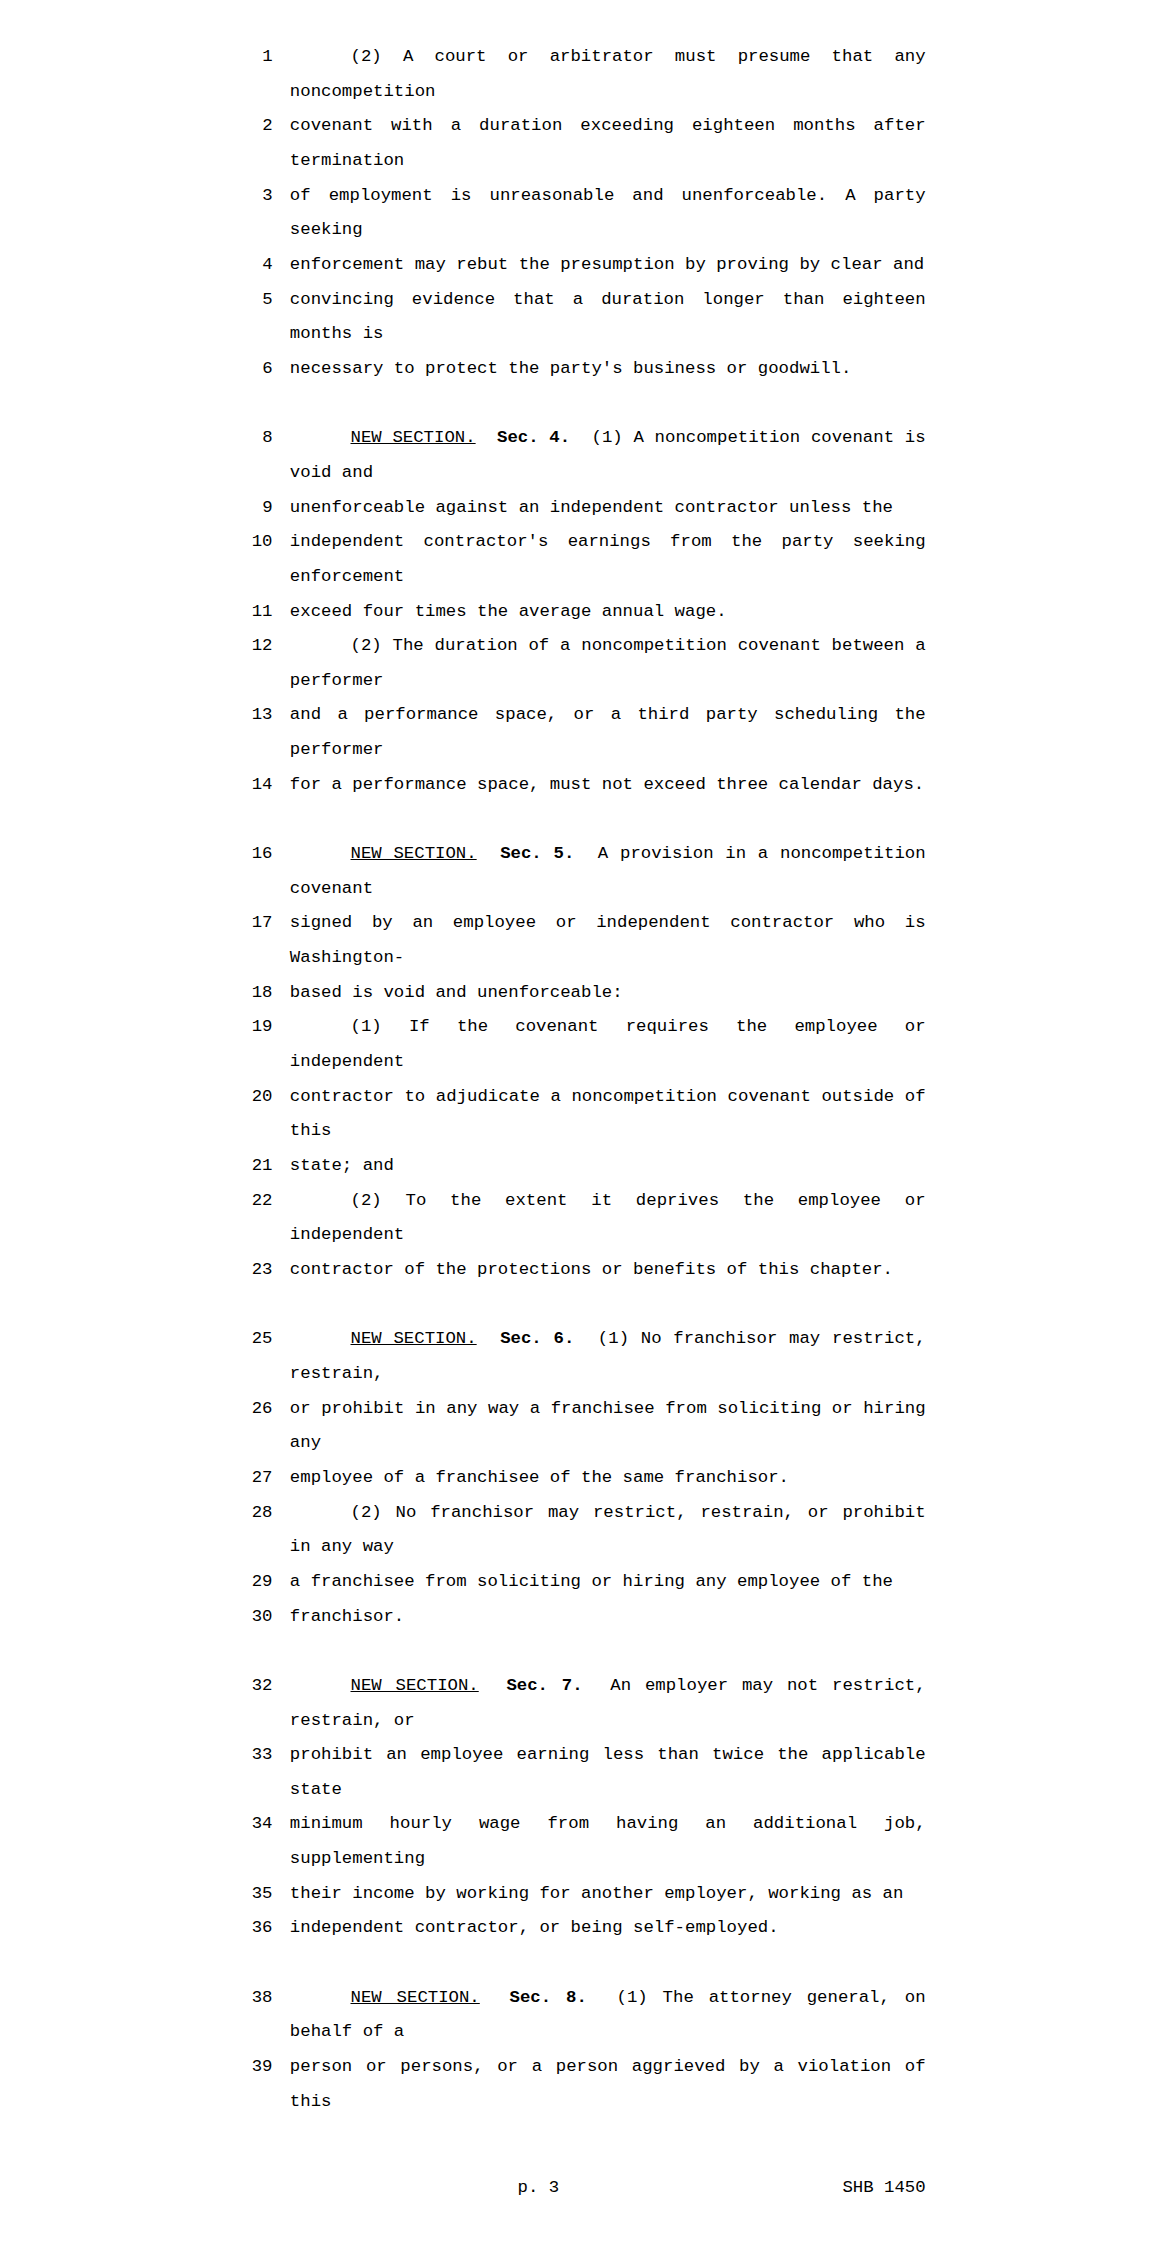(2) A court or arbitrator must presume that any noncompetition
covenant with a duration exceeding eighteen months after termination
of employment is unreasonable and unenforceable. A party seeking
enforcement may rebut the presumption by proving by clear and
convincing evidence that a duration longer than eighteen months is
necessary to protect the party's business or goodwill.
NEW SECTION. Sec. 4. (1) A noncompetition covenant is void and
unenforceable against an independent contractor unless the
independent contractor's earnings from the party seeking enforcement
exceed four times the average annual wage.
(2) The duration of a noncompetition covenant between a performer
and a performance space, or a third party scheduling the performer
for a performance space, must not exceed three calendar days.
NEW SECTION. Sec. 5. A provision in a noncompetition covenant
signed by an employee or independent contractor who is Washington-
based is void and unenforceable:
(1) If the covenant requires the employee or independent
contractor to adjudicate a noncompetition covenant outside of this
state; and
(2) To the extent it deprives the employee or independent
contractor of the protections or benefits of this chapter.
NEW SECTION. Sec. 6. (1) No franchisor may restrict, restrain,
or prohibit in any way a franchisee from soliciting or hiring any
employee of a franchisee of the same franchisor.
(2) No franchisor may restrict, restrain, or prohibit in any way
a franchisee from soliciting or hiring any employee of the
franchisor.
NEW SECTION. Sec. 7. An employer may not restrict, restrain, or
prohibit an employee earning less than twice the applicable state
minimum hourly wage from having an additional job, supplementing
their income by working for another employer, working as an
independent contractor, or being self-employed.
NEW SECTION. Sec. 8. (1) The attorney general, on behalf of a
person or persons, or a person aggrieved by a violation of this
p. 3 SHB 1450